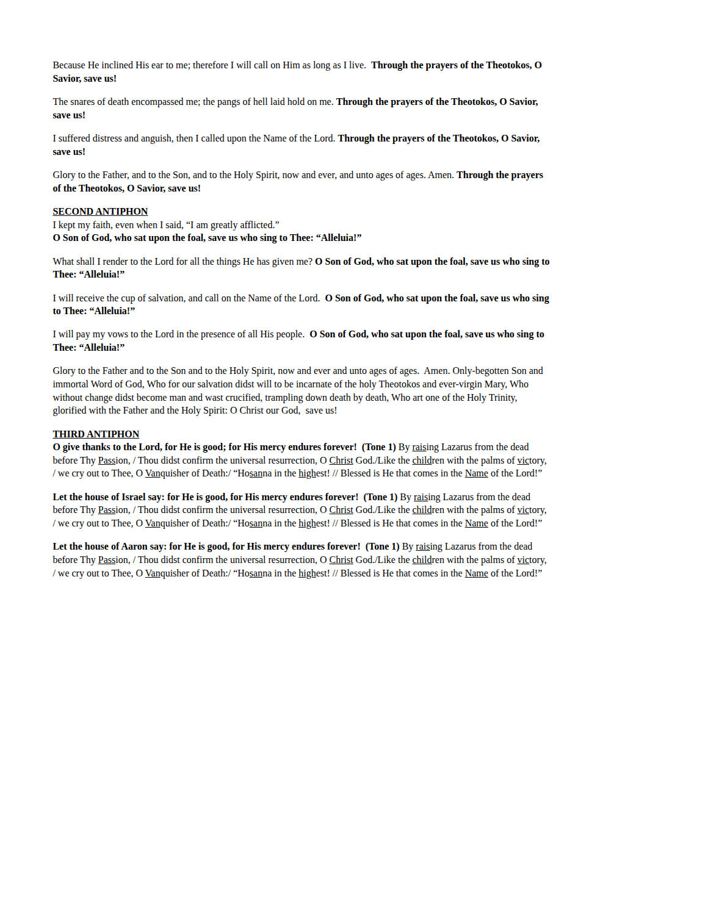Because He inclined His ear to me; therefore I will call on Him as long as I live. Through the prayers of the Theotokos, O Savior, save us!
The snares of death encompassed me; the pangs of hell laid hold on me. Through the prayers of the Theotokos, O Savior, save us!
I suffered distress and anguish, then I called upon the Name of the Lord. Through the prayers of the Theotokos, O Savior, save us!
Glory to the Father, and to the Son, and to the Holy Spirit, now and ever, and unto ages of ages. Amen. Through the prayers of the Theotokos, O Savior, save us!
SECOND ANTIPHON
I kept my faith, even when I said, “I am greatly afflicted.”
O Son of God, who sat upon the foal, save us who sing to Thee: “Alleluia!”
What shall I render to the Lord for all the things He has given me? O Son of God, who sat upon the foal, save us who sing to Thee: “Alleluia!”
I will receive the cup of salvation, and call on the Name of the Lord. O Son of God, who sat upon the foal, save us who sing to Thee: “Alleluia!”
I will pay my vows to the Lord in the presence of all His people. O Son of God, who sat upon the foal, save us who sing to Thee: “Alleluia!”
Glory to the Father and to the Son and to the Holy Spirit, now and ever and unto ages of ages. Amen. Only-begotten Son and immortal Word of God, Who for our salvation didst will to be incarnate of the holy Theotokos and ever-virgin Mary, Who without change didst become man and wast crucified, trampling down death by death, Who art one of the Holy Trinity, glorified with the Father and the Holy Spirit: O Christ our God, save us!
THIRD ANTIPHON
O give thanks to the Lord, for He is good; for His mercy endures forever! (Tone 1) By raising Lazarus from the dead before Thy Passion, / Thou didst confirm the universal resurrection, O Christ God./Like the children with the palms of victory, / we cry out to Thee, O Vanquisher of Death:/ “Hosanna in the highest! // Blessed is He that comes in the Name of the Lord!”
Let the house of Israel say: for He is good, for His mercy endures forever! (Tone 1) By raising Lazarus from the dead before Thy Passion, / Thou didst confirm the universal resurrection, O Christ God./Like the children with the palms of victory, / we cry out to Thee, O Vanquisher of Death:/ “Hosanna in the highest! // Blessed is He that comes in the Name of the Lord!”
Let the house of Aaron say: for He is good, for His mercy endures forever! (Tone 1) By raising Lazarus from the dead before Thy Passion, / Thou didst confirm the universal resurrection, O Christ God./Like the children with the palms of victory, / we cry out to Thee, O Vanquisher of Death:/ “Hosanna in the highest! // Blessed is He that comes in the Name of the Lord!”